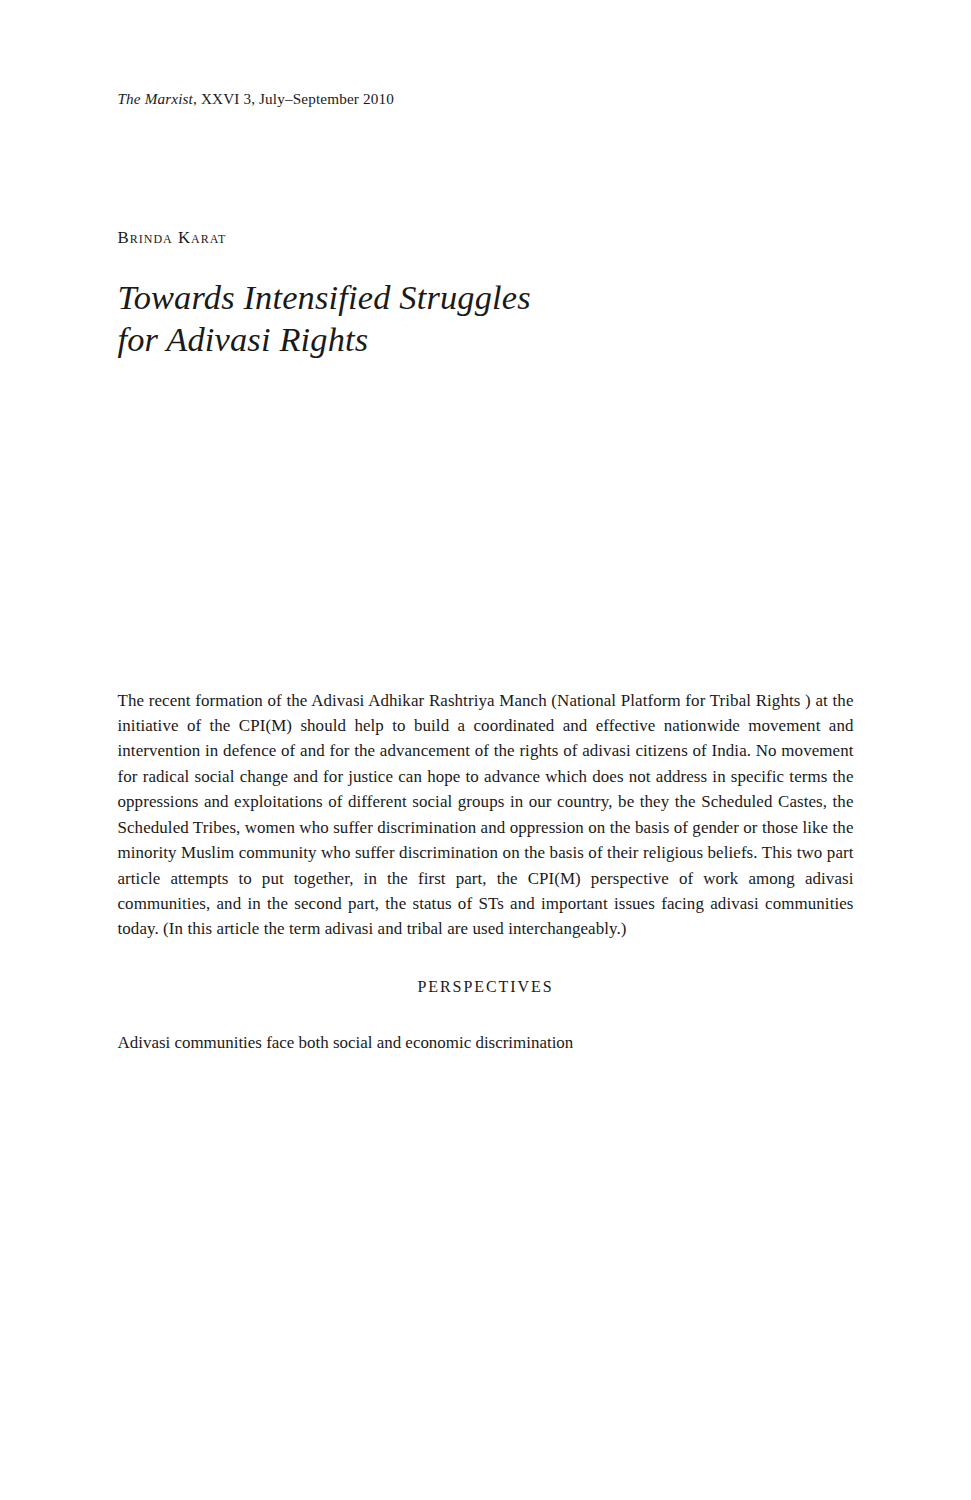The Marxist, XXVI 3, July–September 2010
Brinda Karat
Towards Intensified Struggles
for Adivasi Rights
The recent formation of the Adivasi Adhikar Rashtriya Manch (National Platform for Tribal Rights ) at the initiative of the CPI(M) should help to build a coordinated and effective nationwide movement and intervention in defence of and for the advancement of the rights of adivasi citizens of India. No movement for radical social change and for justice can hope to advance which does not address in specific terms the oppressions and exploitations of different social groups in our country, be they the Scheduled Castes, the Scheduled Tribes, women who suffer discrimination and oppression on the basis of gender or those like the minority Muslim community who suffer discrimination on the basis of their religious beliefs. This two part article attempts to put together, in the first part, the CPI(M) perspective of work among adivasi communities, and in the second part, the status of STs and important issues facing adivasi communities today. (In this article the term adivasi and tribal are used interchangeably.)
PERSPECTIVES
Adivasi communities face both social and economic discrimination